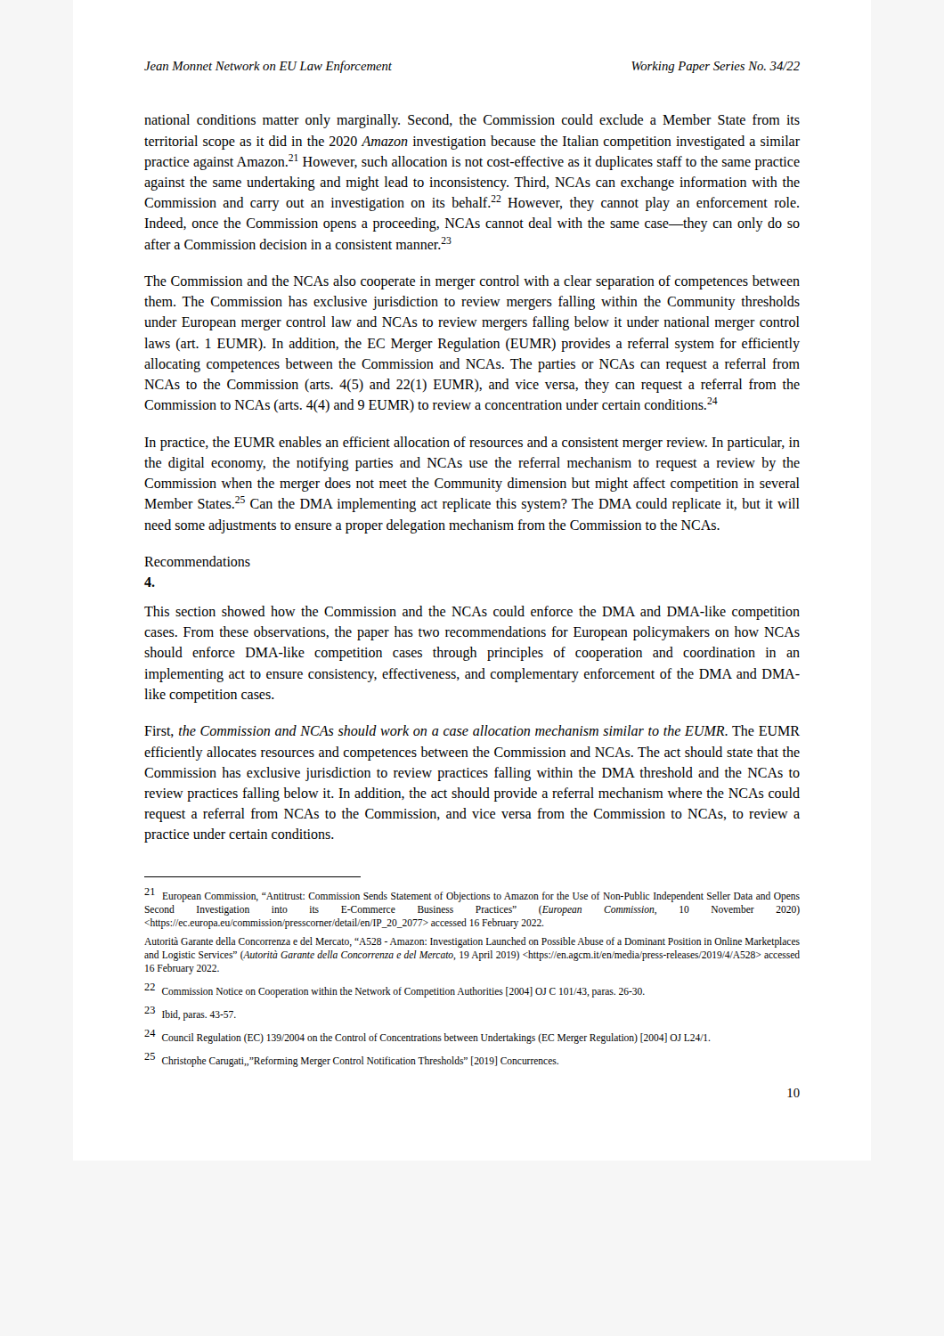Jean Monnet Network on EU Law Enforcement Working Paper Series No. 34/22
national conditions matter only marginally. Second, the Commission could exclude a Member State from its territorial scope as it did in the 2020 Amazon investigation because the Italian competition investigated a similar practice against Amazon.21 However, such allocation is not cost-effective as it duplicates staff to the same practice against the same undertaking and might lead to inconsistency. Third, NCAs can exchange information with the Commission and carry out an investigation on its behalf.22 However, they cannot play an enforcement role. Indeed, once the Commission opens a proceeding, NCAs cannot deal with the same case—they can only do so after a Commission decision in a consistent manner.23
The Commission and the NCAs also cooperate in merger control with a clear separation of competences between them. The Commission has exclusive jurisdiction to review mergers falling within the Community thresholds under European merger control law and NCAs to review mergers falling below it under national merger control laws (art. 1 EUMR). In addition, the EC Merger Regulation (EUMR) provides a referral system for efficiently allocating competences between the Commission and NCAs. The parties or NCAs can request a referral from NCAs to the Commission (arts. 4(5) and 22(1) EUMR), and vice versa, they can request a referral from the Commission to NCAs (arts. 4(4) and 9 EUMR) to review a concentration under certain conditions.24
In practice, the EUMR enables an efficient allocation of resources and a consistent merger review. In particular, in the digital economy, the notifying parties and NCAs use the referral mechanism to request a review by the Commission when the merger does not meet the Community dimension but might affect competition in several Member States.25 Can the DMA implementing act replicate this system? The DMA could replicate it, but it will need some adjustments to ensure a proper delegation mechanism from the Commission to the NCAs.
Recommendations
4.
This section showed how the Commission and the NCAs could enforce the DMA and DMA-like competition cases. From these observations, the paper has two recommendations for European policymakers on how NCAs should enforce DMA-like competition cases through principles of cooperation and coordination in an implementing act to ensure consistency, effectiveness, and complementary enforcement of the DMA and DMA-like competition cases.
First, the Commission and NCAs should work on a case allocation mechanism similar to the EUMR. The EUMR efficiently allocates resources and competences between the Commission and NCAs. The act should state that the Commission has exclusive jurisdiction to review practices falling within the DMA threshold and the NCAs to review practices falling below it. In addition, the act should provide a referral mechanism where the NCAs could request a referral from NCAs to the Commission, and vice versa from the Commission to NCAs, to review a practice under certain conditions.
21 European Commission, “Antitrust: Commission Sends Statement of Objections to Amazon for the Use of Non-Public Independent Seller Data and Opens Second Investigation into its E-Commerce Business Practices” (European Commission, 10 November 2020) <https://ec.europa.eu/commission/presscorner/detail/en/IP_20_2077> accessed 16 February 2022.
Autorità Garante della Concorrenza e del Mercato, “A528 - Amazon: Investigation Launched on Possible Abuse of a Dominant Position in Online Marketplaces and Logistic Services” (Autorità Garante della Concorrenza e del Mercato, 19 April 2019) <https://en.agcm.it/en/media/press-releases/2019/4/A528> accessed 16 February 2022.
22 Commission Notice on Cooperation within the Network of Competition Authorities [2004] OJ C 101/43, paras. 26-30.
23 Ibid, paras. 43-57.
24 Council Regulation (EC) 139/2004 on the Control of Concentrations between Undertakings (EC Merger Regulation) [2004] OJ L24/1.
25 Christophe Carugati,,”Reforming Merger Control Notification Thresholds” [2019] Concurrences.
10